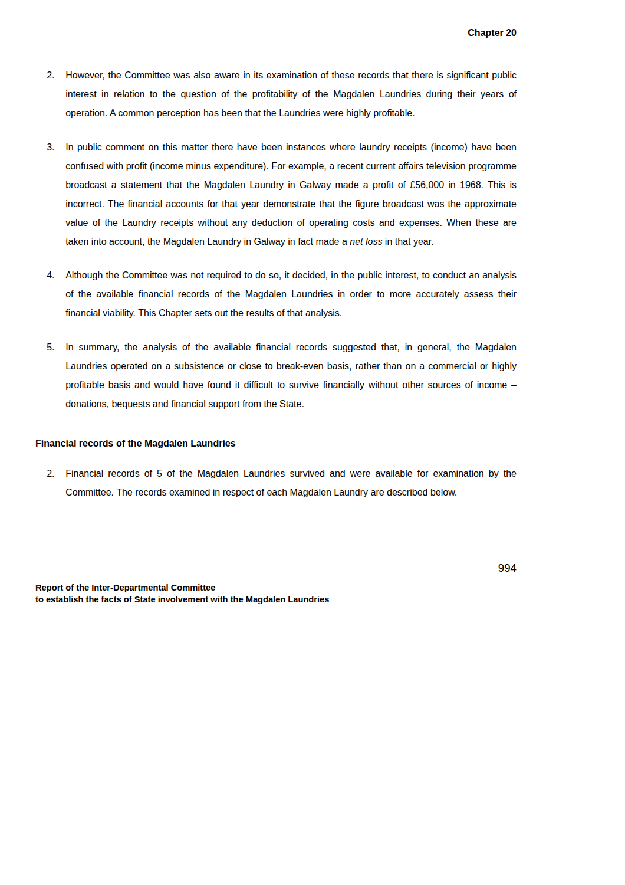Chapter 20
However, the Committee was also aware in its examination of these records that there is significant public interest in relation to the question of the profitability of the Magdalen Laundries during their years of operation. A common perception has been that the Laundries were highly profitable.
In public comment on this matter there have been instances where laundry receipts (income) have been confused with profit (income minus expenditure). For example, a recent current affairs television programme broadcast a statement that the Magdalen Laundry in Galway made a profit of £56,000 in 1968. This is incorrect. The financial accounts for that year demonstrate that the figure broadcast was the approximate value of the Laundry receipts without any deduction of operating costs and expenses. When these are taken into account, the Magdalen Laundry in Galway in fact made a net loss in that year.
Although the Committee was not required to do so, it decided, in the public interest, to conduct an analysis of the available financial records of the Magdalen Laundries in order to more accurately assess their financial viability. This Chapter sets out the results of that analysis.
In summary, the analysis of the available financial records suggested that, in general, the Magdalen Laundries operated on a subsistence or close to break-even basis, rather than on a commercial or highly profitable basis and would have found it difficult to survive financially without other sources of income – donations, bequests and financial support from the State.
Financial records of the Magdalen Laundries
Financial records of 5 of the Magdalen Laundries survived and were available for examination by the Committee. The records examined in respect of each Magdalen Laundry are described below.
994
Report of the Inter-Departmental Committee
to establish the facts of State involvement with the Magdalen Laundries